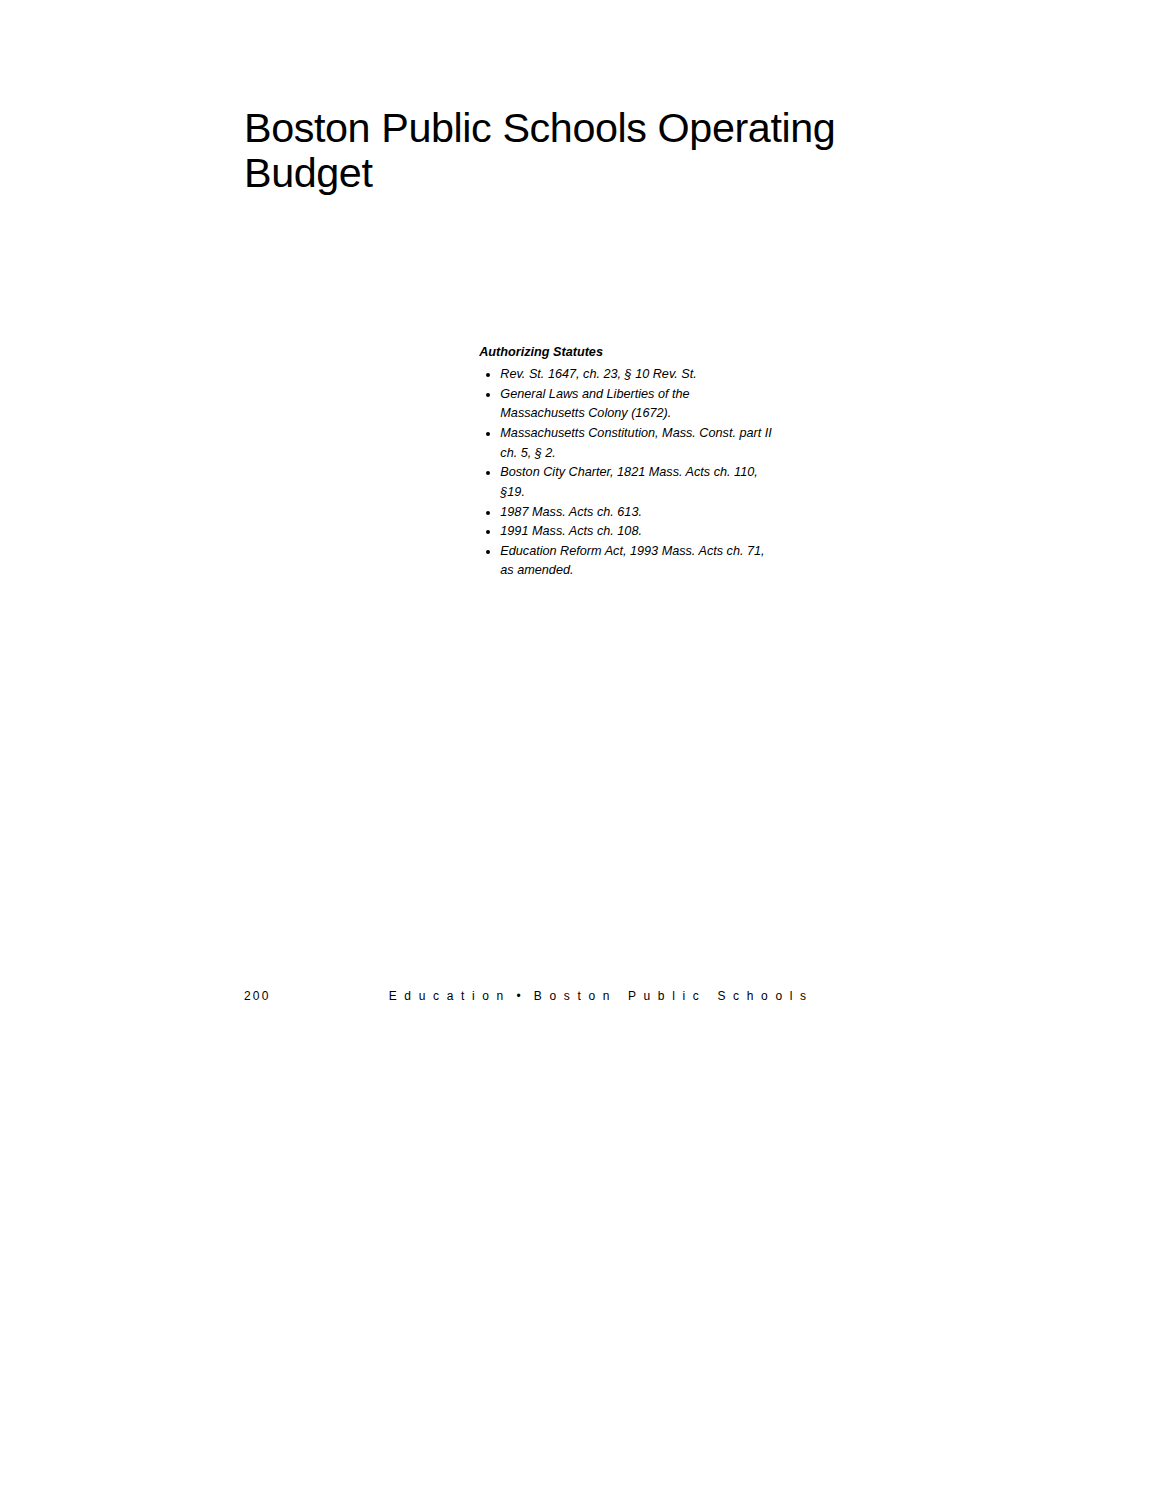Boston Public Schools Operating Budget
Authorizing Statutes
Rev. St. 1647, ch. 23, § 10 Rev. St.
General Laws and Liberties of the Massachusetts Colony (1672).
Massachusetts Constitution, Mass. Const. part II ch. 5, § 2.
Boston City Charter, 1821 Mass. Acts ch. 110, §19.
1987 Mass. Acts ch. 613.
1991 Mass. Acts ch. 108.
Education Reform Act, 1993 Mass. Acts ch. 71, as amended.
200 E d u c a t i o n • B o s t o n P u b l i c S c h o o l s